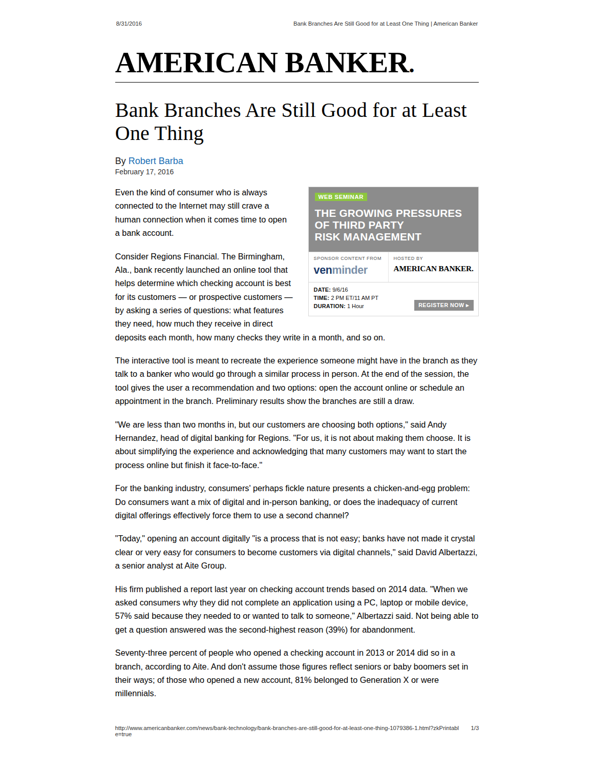8/31/2016 Bank Branches Are Still Good for at Least One Thing | American Banker
AMERICAN BANKER.
Bank Branches Are Still Good for at Least One Thing
By Robert Barba
February 17, 2016
WEB SEMINAR
The Growing Pressures
of Third Party
Risk Management
Sponsor content from
venminder
Hosted by
AMERICAN BANKER.
DATE: 9/6/16
TIME: 2 PM ET/11 AM PT
DURATION: 1 Hour
REGISTER NOW ▸
Even the kind of consumer who is always connected to the Internet may still crave a human connection when it comes time to open a bank account.
Consider Regions Financial. The Birmingham, Ala., bank recently launched an online tool that helps determine which checking account is best for its customers — or prospective customers — by asking a series of questions: what features they need, how much they receive in direct deposits each month, how many checks they write in a month, and so on.
The interactive tool is meant to recreate the experience someone might have in the branch as they talk to a banker who would go through a similar process in person. At the end of the session, the tool gives the user a recommendation and two options: open the account online or schedule an appointment in the branch. Preliminary results show the branches are still a draw.
"We are less than two months in, but our customers are choosing both options," said Andy Hernandez, head of digital banking for Regions. "For us, it is not about making them choose. It is about simplifying the experience and acknowledging that many customers may want to start the process online but finish it face-to-face."
For the banking industry, consumers' perhaps fickle nature presents a chicken-and-egg problem: Do consumers want a mix of digital and in-person banking, or does the inadequacy of current digital offerings effectively force them to use a second channel?
"Today," opening an account digitally "is a process that is not easy; banks have not made it crystal clear or very easy for consumers to become customers via digital channels," said David Albertazzi, a senior analyst at Aite Group.
His firm published a report last year on checking account trends based on 2014 data. "When we asked consumers why they did not complete an application using a PC, laptop or mobile device, 57% said because they needed to or wanted to talk to someone," Albertazzi said. Not being able to get a question answered was the second-highest reason (39%) for abandonment.
Seventy-three percent of people who opened a checking account in 2013 or 2014 did so in a branch, according to Aite. And don't assume those figures reflect seniors or baby boomers set in their ways; of those who opened a new account, 81% belonged to Generation X or were millennials.
http://www.americanbanker.com/news/bank-technology/bank-branches-are-still-good-for-at-least-one-thing-1079386-1.html?zkPrintable=true 1/3